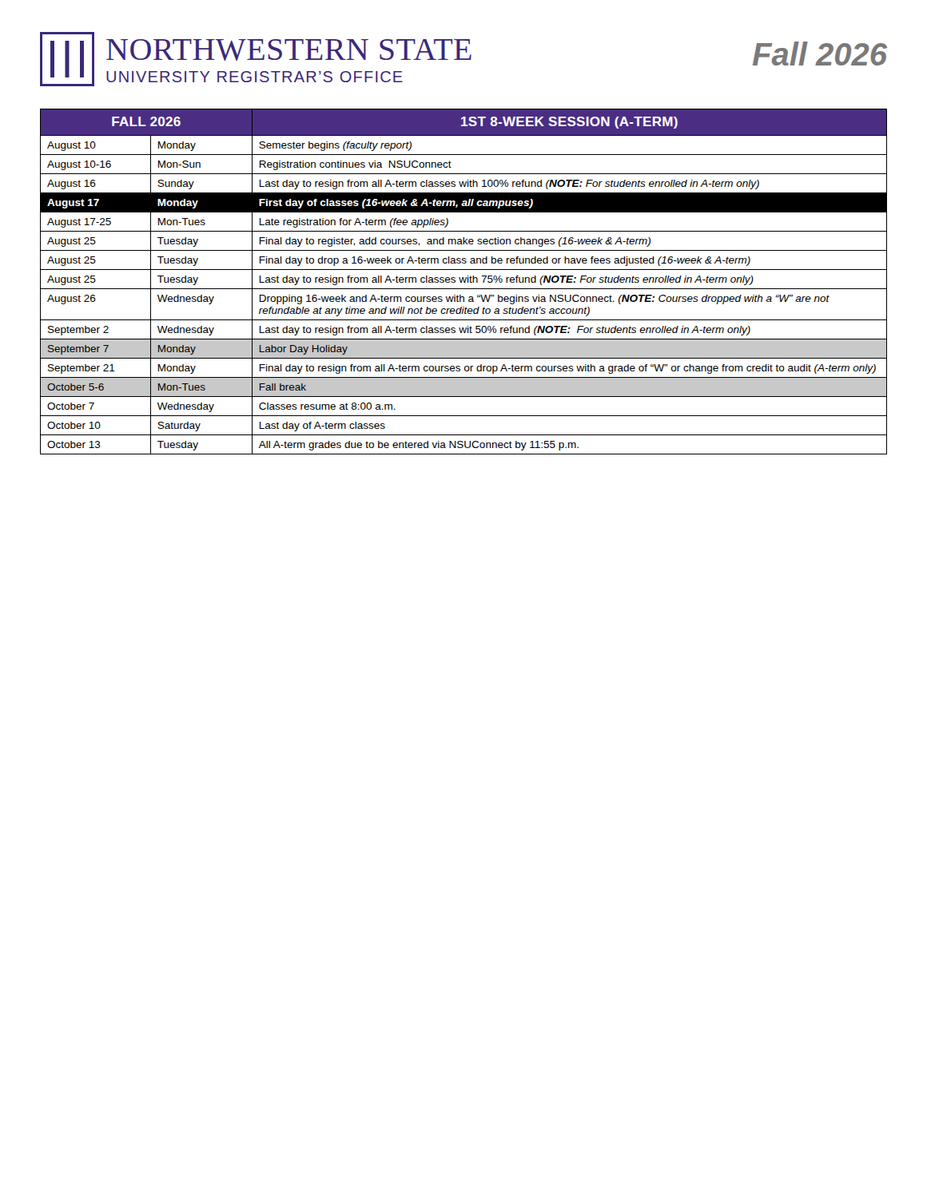NORTHWESTERN STATE
UNIVERSITY REGISTRAR’S OFFICE
Fall 2026
| FALL 2026 | 1ST 8-WEEK SESSION (A-TERM) |
| --- | --- |
| August 10 | Monday | Semester begins (faculty report) |
| August 10-16 | Mon-Sun | Registration continues via NSUConnect |
| August 16 | Sunday | Last day to resign from all A-term classes with 100% refund ( NOTE: For students enrolled in A-term only) |
| August 17 | Monday | First day of classes (16-week & A-term, all campuses) |
| August 17-25 | Mon-Tues | Late registration for A-term (fee applies) |
| August 25 | Tuesday | Final day to register, add courses, and make section changes (16-week & A-term) |
| August 25 | Tuesday | Final day to drop a 16-week or A-term class and be refunded or have fees adjusted (16-week & A-term) |
| August 25 | Tuesday | Last day to resign from all A-term classes with 75% refund ( NOTE: For students enrolled in A-term only) |
| August 26 | Wednesday | Dropping 16-week and A-term courses with a “W” begins via NSUConnect. ( NOTE: Courses dropped with a “W” are not refundable at any time and will not be credited to a student’s account) |
| September 2 | Wednesday | Last day to resign from all A-term classes wit 50% refund ( NOTE: For students enrolled in A-term only) |
| September 7 | Monday | Labor Day Holiday |
| September 21 | Monday | Final day to resign from all A-term courses or drop A-term courses with a grade of “W” or change from credit to audit (A-term only) |
| October 5-6 | Mon-Tues | Fall break |
| October 7 | Wednesday | Classes resume at 8:00 a.m. |
| October 10 | Saturday | Last day of A-term classes |
| October 13 | Tuesday | All A-term grades due to be entered via NSUConnect by 11:55 p.m. |